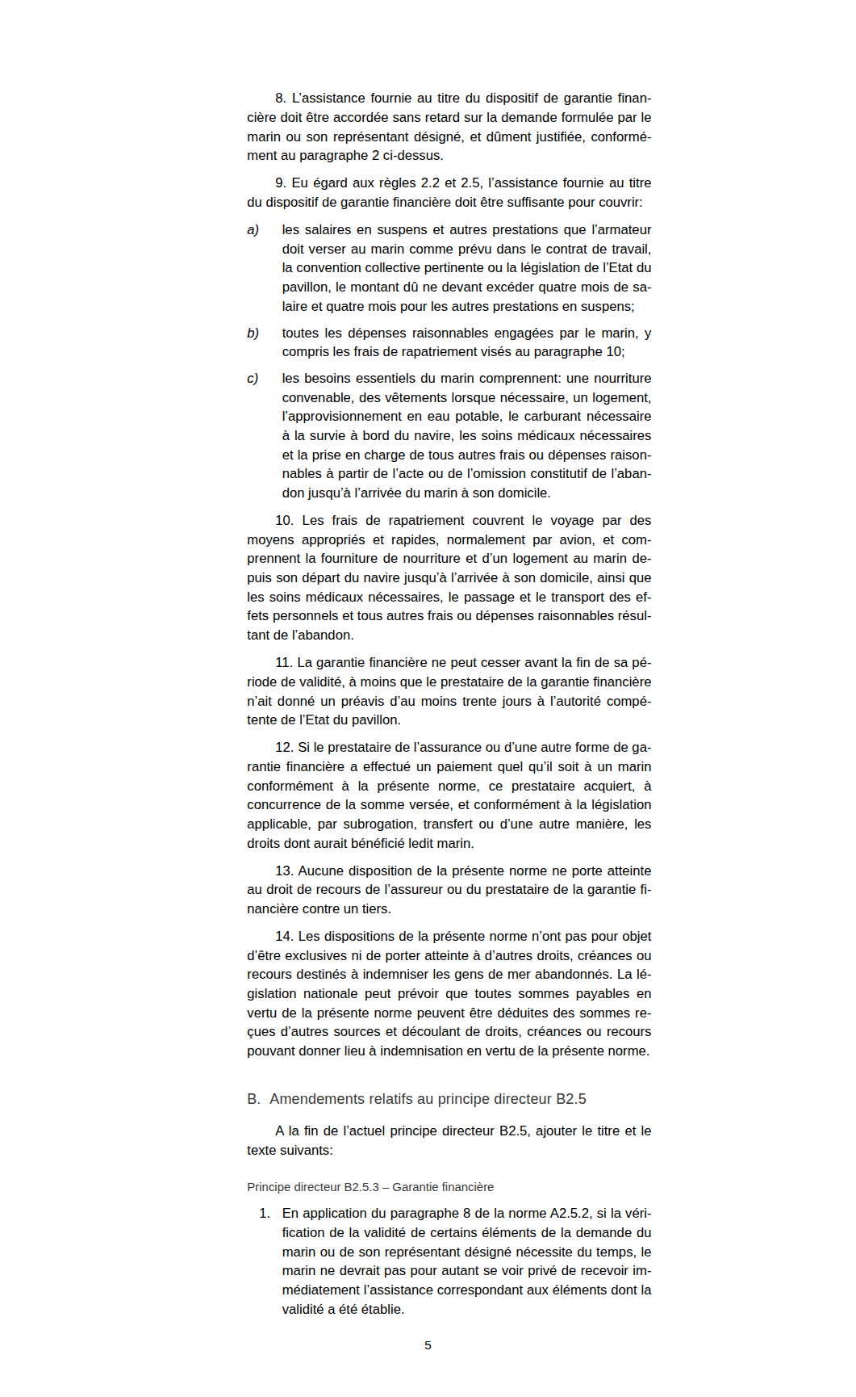8. L’assistance fournie au titre du dispositif de garantie financière doit être accordée sans retard sur la demande formulée par le marin ou son représentant désigné, et dûment justifiée, conformément au paragraphe 2 ci-dessus.
9. Eu égard aux règles 2.2 et 2.5, l’assistance fournie au titre du dispositif de garantie financière doit être suffisante pour couvrir:
a) les salaires en suspens et autres prestations que l’armateur doit verser au marin comme prévu dans le contrat de travail, la convention collective pertinente ou la législation de l’Etat du pavillon, le montant dû ne devant excéder quatre mois de salaire et quatre mois pour les autres prestations en suspens;
b) toutes les dépenses raisonnables engagées par le marin, y compris les frais de rapatriement visés au paragraphe 10;
c) les besoins essentiels du marin comprennent: une nourriture convenable, des vêtements lorsque nécessaire, un logement, l’approvisionnement en eau potable, le carburant nécessaire à la survie à bord du navire, les soins médicaux nécessaires et la prise en charge de tous autres frais ou dépenses raisonnables à partir de l’acte ou de l’omission constitutif de l’abandon jusqu’à l’arrivée du marin à son domicile.
10. Les frais de rapatriement couvrent le voyage par des moyens appropriés et rapides, normalement par avion, et comprennent la fourniture de nourriture et d’un logement au marin depuis son départ du navire jusqu’à l’arrivée à son domicile, ainsi que les soins médicaux nécessaires, le passage et le transport des effets personnels et tous autres frais ou dépenses raisonnables résultant de l’abandon.
11. La garantie financière ne peut cesser avant la fin de sa période de validité, à moins que le prestataire de la garantie financière n’ait donné un préavis d’au moins trente jours à l’autorité compétente de l’Etat du pavillon.
12. Si le prestataire de l’assurance ou d’une autre forme de garantie financière a effectué un paiement quel qu’il soit à un marin conformément à la présente norme, ce prestataire acquiert, à concurrence de la somme versée, et conformément à la législation applicable, par subrogation, transfert ou d’une autre manière, les droits dont aurait bénéficié ledit marin.
13. Aucune disposition de la présente norme ne porte atteinte au droit de recours de l’assureur ou du prestataire de la garantie financière contre un tiers.
14. Les dispositions de la présente norme n’ont pas pour objet d’être exclusives ni de porter atteinte à d’autres droits, créances ou recours destinés à indemniser les gens de mer abandonnés. La législation nationale peut prévoir que toutes sommes payables en vertu de la présente norme peuvent être déduites des sommes reçues d’autres sources et découlant de droits, créances ou recours pouvant donner lieu à indemnisation en vertu de la présente norme.
B.
Amendements relatifs au principe directeur B2.5
A la fin de l’actuel principe directeur B2.5, ajouter le titre et le texte suivants:
Principe directeur B2.5.3 – Garantie financière
1. En application du paragraphe 8 de la norme A2.5.2, si la vérification de la validité de certains éléments de la demande du marin ou de son représentant désigné nécessite du temps, le marin ne devrait pas pour autant se voir privé de recevoir immédiatement l’assistance correspondant aux éléments dont la validité a été établie.
5